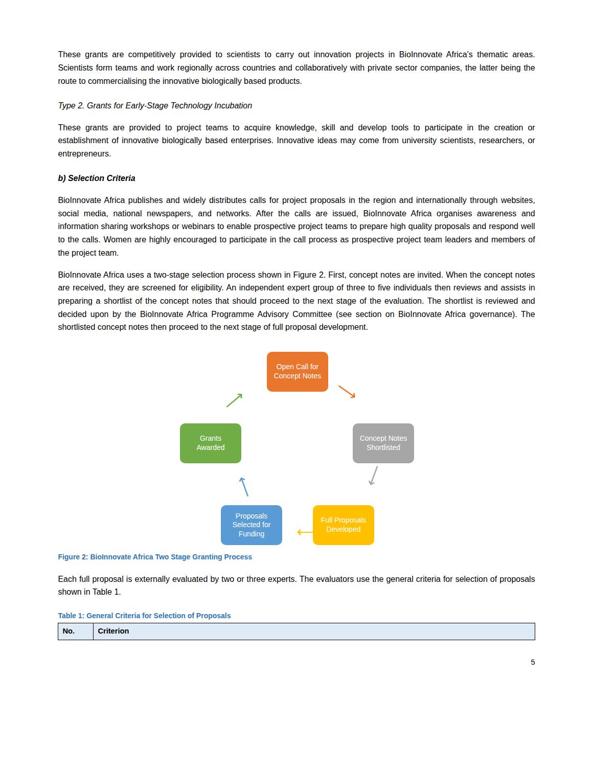These grants are competitively provided to scientists to carry out innovation projects in BioInnovate Africa's thematic areas. Scientists form teams and work regionally across countries and collaboratively with private sector companies, the latter being the route to commercialising the innovative biologically based products.
Type 2. Grants for Early-Stage Technology Incubation
These grants are provided to project teams to acquire knowledge, skill and develop tools to participate in the creation or establishment of innovative biologically based enterprises. Innovative ideas may come from university scientists, researchers, or entrepreneurs.
b) Selection Criteria
BioInnovate Africa publishes and widely distributes calls for project proposals in the region and internationally through websites, social media, national newspapers, and networks. After the calls are issued, BioInnovate Africa organises awareness and information sharing workshops or webinars to enable prospective project teams to prepare high quality proposals and respond well to the calls. Women are highly encouraged to participate in the call process as prospective project team leaders and members of the project team.
BioInnovate Africa uses a two-stage selection process shown in Figure 2. First, concept notes are invited. When the concept notes are received, they are screened for eligibility. An independent expert group of three to five individuals then reviews and assists in preparing a shortlist of the concept notes that should proceed to the next stage of the evaluation. The shortlist is reviewed and decided upon by the BioInnovate Africa Programme Advisory Committee (see section on BioInnovate Africa governance). The shortlisted concept notes then proceed to the next stage of full proposal development.
Open Call for
Concept Notes
Concept Notes
Shortlisted
Full Proposals
Developed
Proposals
Selected for
Funding
Grants
Awarded
⟶
⟶
⟶
⟶
⟶
Figure 2: BioInnovate Africa Two Stage Granting Process
Each full proposal is externally evaluated by two or three experts. The evaluators use the general criteria for selection of proposals shown in Table 1.
Table 1: General Criteria for Selection of Proposals
| No. | Criterion |
| --- | --- |
5